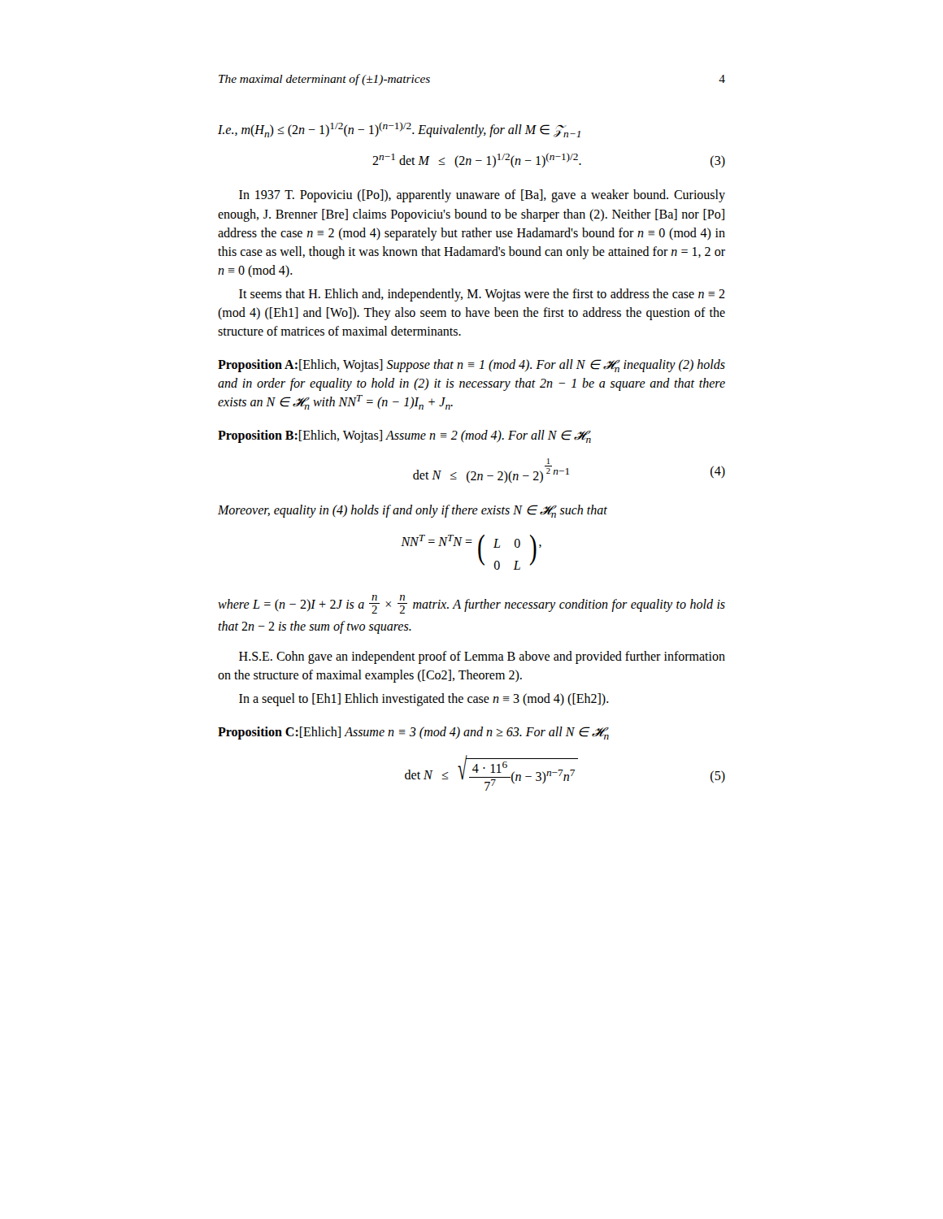The maximal determinant of (±1)-matrices 4
I.e., m(Hn) ≤ (2n − 1)1/2(n − 1)(n−1)/2. Equivalently, for all M ∈ 𝒵n−1
2n−1 det M ≤ (2n − 1)1/2(n − 1)(n−1)/2.
(3)
In 1937 T. Popoviciu ([Po]), apparently unaware of [Ba], gave a weaker bound. Curiously enough, J. Brenner [Bre] claims Popoviciu's bound to be sharper than (2). Neither [Ba] nor [Po] address the case n ≡ 2 (mod 4) separately but rather use Hadamard's bound for n ≡ 0 (mod 4) in this case as well, though it was known that Hadamard's bound can only be attained for n = 1, 2 or n ≡ 0 (mod 4).
It seems that H. Ehlich and, independently, M. Wojtas were the first to address the case n ≡ 2 (mod 4) ([Eh1] and [Wo]). They also seem to have been the first to address the question of the structure of matrices of maximal determinants.
Proposition A:[Ehlich, Wojtas] Suppose that n ≡ 1 (mod 4). For all N ∈ 𝓗n inequality (2) holds and in order for equality to hold in (2) it is necessary that 2n − 1 be a square and that there exists an N ∈ 𝓗n with NNT = (n − 1)In + Jn.
Proposition B:[Ehlich, Wojtas] Assume n ≡ 2 (mod 4). For all N ∈ 𝓗n
det N ≤ (2n − 2)(n − 2)12 n−1
(4)
Moreover, equality in (4) holds if and only if there exists N ∈ 𝓗n such that
NNT = NTN = (
| L | 0 |
| 0 | L |
) ,
where L = (n − 2)I + 2J is a n 2 × n 2 matrix. A further necessary condition for equality to hold is that 2n − 2 is the sum of two squares.
H.S.E. Cohn gave an independent proof of Lemma B above and provided further information on the structure of maximal examples ([Co2], Theorem 2).
In a sequel to [Eh1] Ehlich investigated the case n ≡ 3 (mod 4) ([Eh2]).
Proposition C:[Ehlich] Assume n ≡ 3 (mod 4) and n ≥ 63. For all N ∈ 𝓗n
det N ≤ 4 · 11677(n − 3)n−7n7
(5)